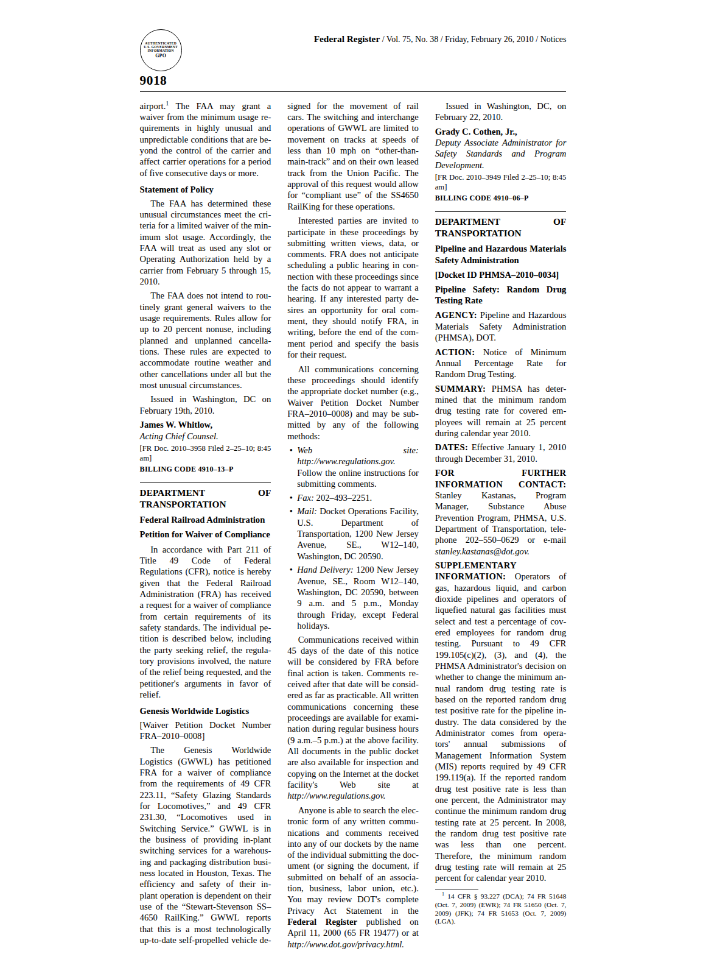AUTHENTICATED
U.S. GOVERNMENT
INFORMATION
GPO
9018
Federal Register / Vol. 75, No. 38 / Friday, February 26, 2010 / Notices
airport.1 The FAA may grant a waiver from the minimum usage requirements in highly unusual and unpredictable conditions that are beyond the control of the carrier and affect carrier operations for a period of five consecutive days or more.
Statement of Policy
The FAA has determined these unusual circumstances meet the criteria for a limited waiver of the minimum slot usage. Accordingly, the FAA will treat as used any slot or Operating Authorization held by a carrier from February 5 through 15, 2010.
The FAA does not intend to routinely grant general waivers to the usage requirements. Rules allow for up to 20 percent nonuse, including planned and unplanned cancellations. These rules are expected to accommodate routine weather and other cancellations under all but the most unusual circumstances.
Issued in Washington, DC on February 19th, 2010.
James W. Whitlow,
Acting Chief Counsel.
[FR Doc. 2010–3958 Filed 2–25–10; 8:45 am]
BILLING CODE 4910–13–P
DEPARTMENT OF TRANSPORTATION
Federal Railroad Administration
Petition for Waiver of Compliance
In accordance with Part 211 of Title 49 Code of Federal Regulations (CFR), notice is hereby given that the Federal Railroad Administration (FRA) has received a request for a waiver of compliance from certain requirements of its safety standards. The individual petition is described below, including the party seeking relief, the regulatory provisions involved, the nature of the relief being requested, and the petitioner's arguments in favor of relief.
Genesis Worldwide Logistics
[Waiver Petition Docket Number FRA–2010–0008]
The Genesis Worldwide Logistics (GWWL) has petitioned FRA for a waiver of compliance from the requirements of 49 CFR 223.11, “Safety Glazing Standards for Locomotives,” and 49 CFR 231.30, “Locomotives used in Switching Service.” GWWL is in the business of providing in-plant switching services for a warehousing and packaging distribution business located in Houston, Texas. The efficiency and safety of their in-plant operation is dependent on their use of the “Stewart-Stevenson SS–4650 RailKing.” GWWL reports that this is a most technologically up-to-date self-propelled vehicle designed for the movement of rail cars. The switching and interchange operations of GWWL are limited to movement on tracks at speeds of less than 10 mph on “other-than-main-track” and on their own leased track from the Union Pacific. The approval of this request would allow for “compliant use” of the SS4650 RailKing for these operations.
Interested parties are invited to participate in these proceedings by submitting written views, data, or comments. FRA does not anticipate scheduling a public hearing in connection with these proceedings since the facts do not appear to warrant a hearing. If any interested party desires an opportunity for oral comment, they should notify FRA, in writing, before the end of the comment period and specify the basis for their request.
All communications concerning these proceedings should identify the appropriate docket number (e.g., Waiver Petition Docket Number FRA–2010–0008) and may be submitted by any of the following methods:
Web site: http://www.regulations.gov. Follow the online instructions for submitting comments.
Fax: 202–493–2251.
Mail: Docket Operations Facility, U.S. Department of Transportation, 1200 New Jersey Avenue, SE., W12–140, Washington, DC 20590.
Hand Delivery: 1200 New Jersey Avenue, SE., Room W12–140, Washington, DC 20590, between 9 a.m. and 5 p.m., Monday through Friday, except Federal holidays.
Communications received within 45 days of the date of this notice will be considered by FRA before final action is taken. Comments received after that date will be considered as far as practicable. All written communications concerning these proceedings are available for examination during regular business hours (9 a.m.–5 p.m.) at the above facility. All documents in the public docket are also available for inspection and copying on the Internet at the docket facility's Web site at http://www.regulations.gov.
Anyone is able to search the electronic form of any written communications and comments received into any of our dockets by the name of the individual submitting the document (or signing the document, if submitted on behalf of an association, business, labor union, etc.). You may review DOT's complete Privacy Act Statement in the Federal Register published on April 11, 2000 (65 FR 19477) or at http://www.dot.gov/privacy.html.
Issued in Washington, DC, on February 22, 2010.
Grady C. Cothen, Jr.,
Deputy Associate Administrator for Safety Standards and Program Development.
[FR Doc. 2010–3949 Filed 2–25–10; 8:45 am]
BILLING CODE 4910–06–P
DEPARTMENT OF TRANSPORTATION
Pipeline and Hazardous Materials Safety Administration
[Docket ID PHMSA–2010–0034]
Pipeline Safety: Random Drug Testing Rate
AGENCY: Pipeline and Hazardous Materials Safety Administration (PHMSA), DOT.
ACTION: Notice of Minimum Annual Percentage Rate for Random Drug Testing.
SUMMARY: PHMSA has determined that the minimum random drug testing rate for covered employees will remain at 25 percent during calendar year 2010.
DATES: Effective January 1, 2010 through December 31, 2010.
FOR FURTHER INFORMATION CONTACT: Stanley Kastanas, Program Manager, Substance Abuse Prevention Program, PHMSA, U.S. Department of Transportation, telephone 202–550–0629 or e-mail stanley.kastanas@dot.gov.
SUPPLEMENTARY INFORMATION: Operators of gas, hazardous liquid, and carbon dioxide pipelines and operators of liquefied natural gas facilities must select and test a percentage of covered employees for random drug testing. Pursuant to 49 CFR 199.105(c)(2), (3), and (4), the PHMSA Administrator's decision on whether to change the minimum annual random drug testing rate is based on the reported random drug test positive rate for the pipeline industry. The data considered by the Administrator comes from operators' annual submissions of Management Information System (MIS) reports required by 49 CFR 199.119(a). If the reported random drug test positive rate is less than one percent, the Administrator may continue the minimum random drug testing rate at 25 percent. In 2008, the random drug test positive rate was less than one percent. Therefore, the minimum random drug testing rate will remain at 25 percent for calendar year 2010.
1 14 CFR § 93.227 (DCA); 74 FR 51648 (Oct. 7, 2009) (EWR); 74 FR 51650 (Oct. 7, 2009) (JFK); 74 FR 51653 (Oct. 7, 2009) (LGA).